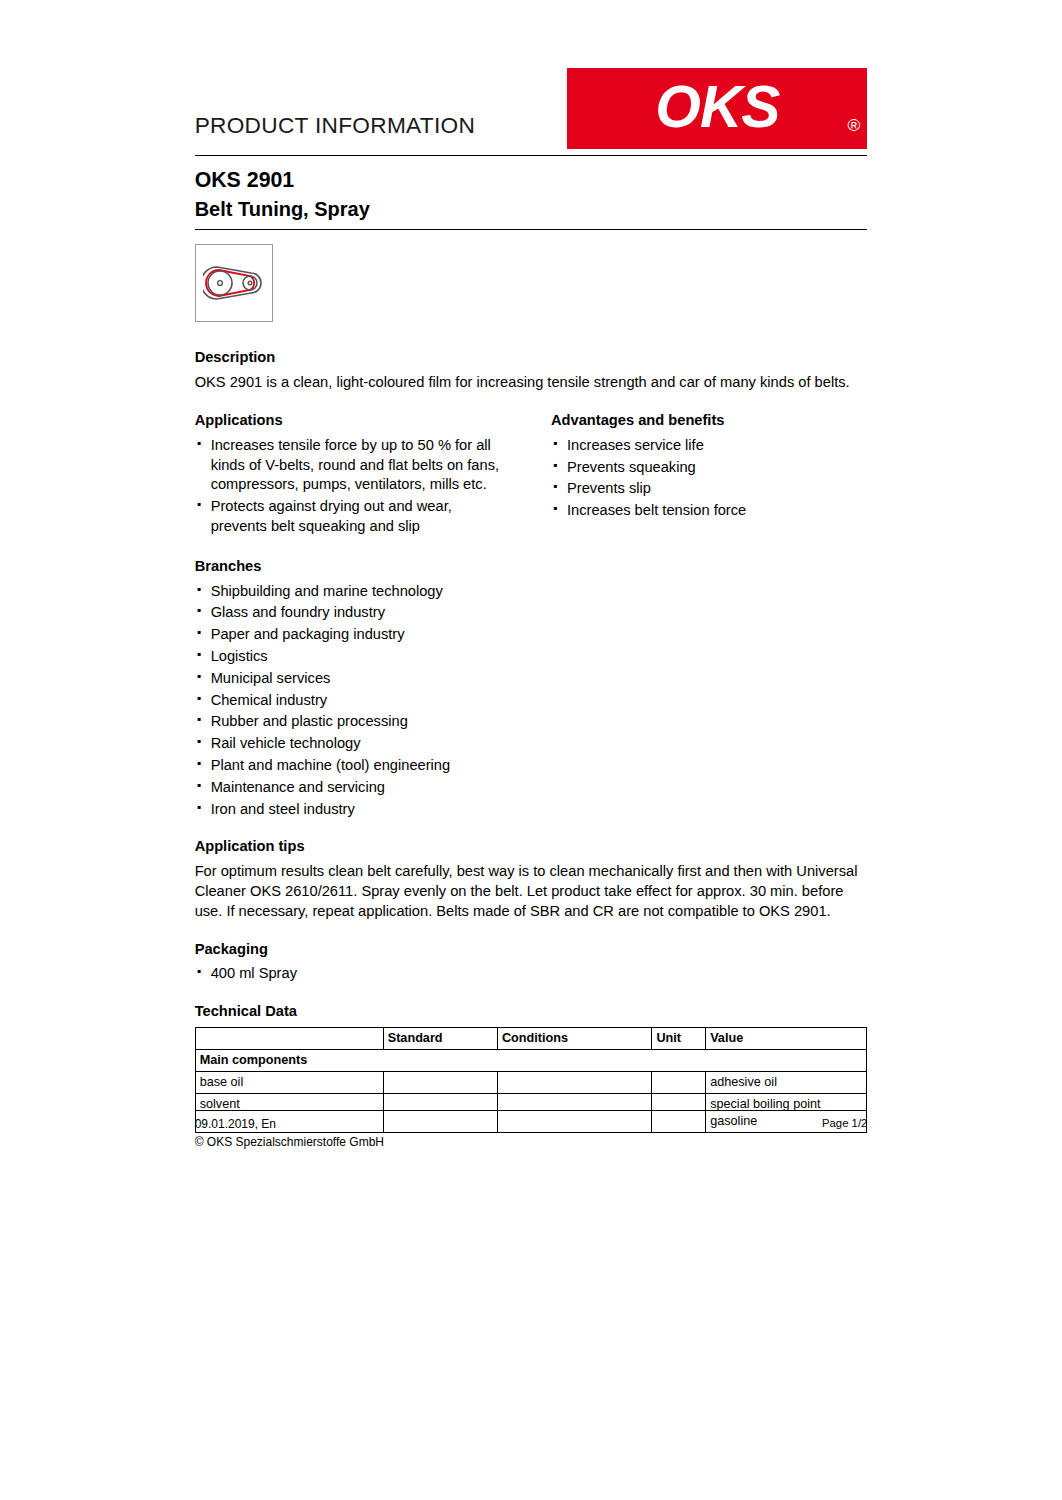PRODUCT INFORMATION
OKS®
OKS 2901
Belt Tuning, Spray
Description
OKS 2901 is a clean, light-coloured film for increasing tensile strength and car of many kinds of belts.
Applications
Increases tensile force by up to 50 % for all kinds of V-belts, round and flat belts on fans, compressors, pumps, ventilators, mills etc.
Protects against drying out and wear, prevents belt squeaking and slip
Advantages and benefits
Increases service life
Prevents squeaking
Prevents slip
Increases belt tension force
Branches
Shipbuilding and marine technology
Glass and foundry industry
Paper and packaging industry
Logistics
Municipal services
Chemical industry
Rubber and plastic processing
Rail vehicle technology
Plant and machine (tool) engineering
Maintenance and servicing
Iron and steel industry
Application tips
For optimum results clean belt carefully, best way is to clean mechanically first and then with Universal Cleaner OKS 2610/2611. Spray evenly on the belt. Let product take effect for approx. 30 min. before use. If necessary, repeat application. Belts made of SBR and CR are not compatible to OKS 2901.
Packaging
400 ml Spray
Technical Data
| | Standard | Conditions | Unit | Value |
| --- | --- | --- | --- | --- |
| Main components |
| base oil | | | | adhesive oil |
| solvent | | | | special boiling point gasoline |
09.01.2019, En
© OKS Spezialschmierstoffe GmbH
Page 1/2